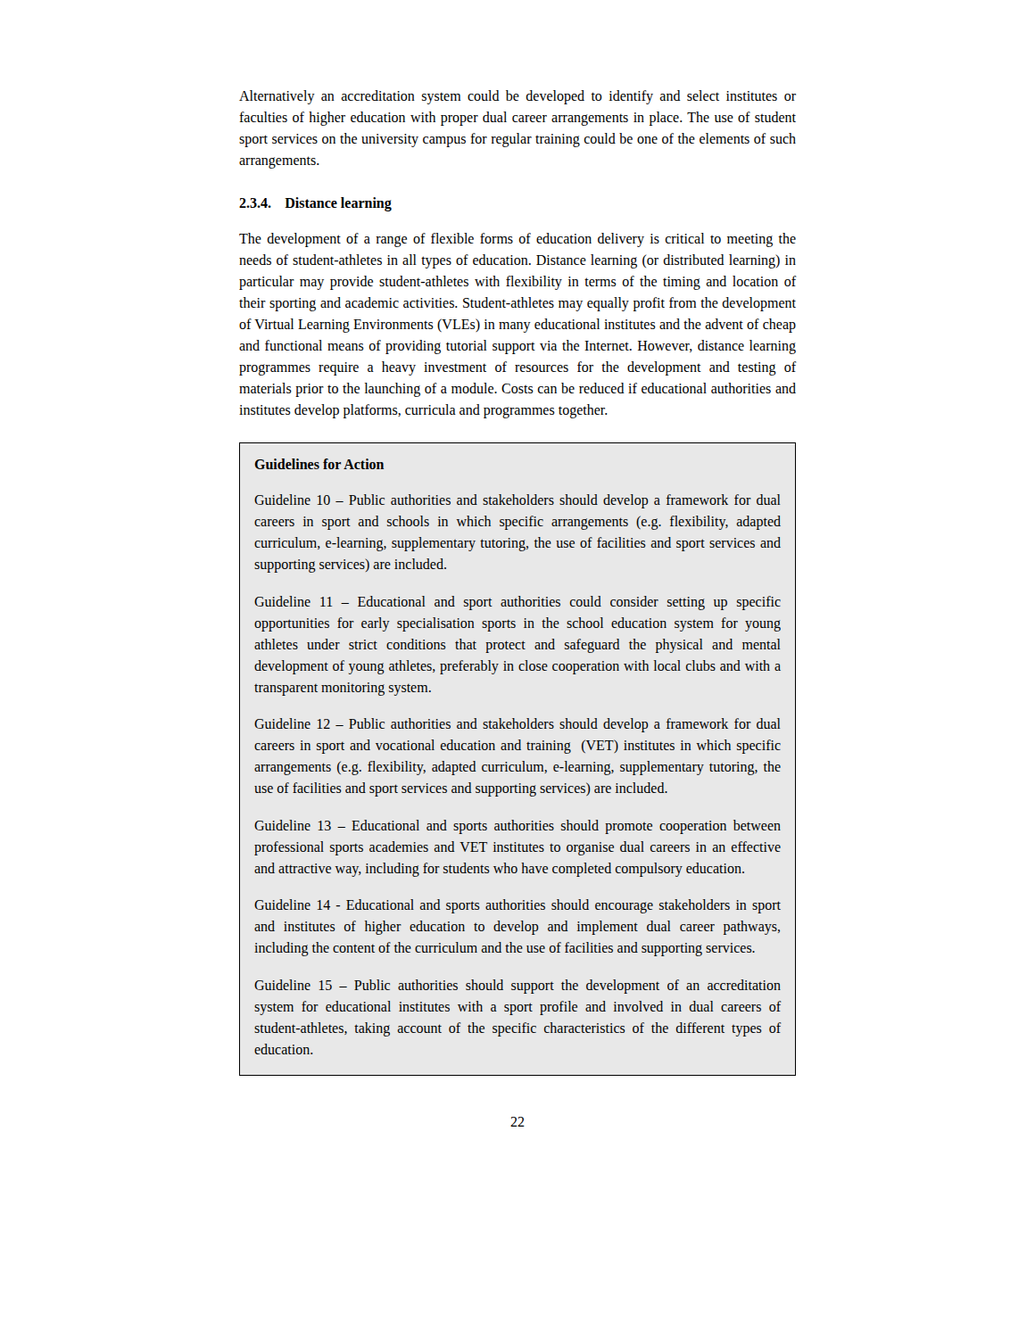Alternatively an accreditation system could be developed to identify and select institutes or faculties of higher education with proper dual career arrangements in place. The use of student sport services on the university campus for regular training could be one of the elements of such arrangements.
2.3.4. Distance learning
The development of a range of flexible forms of education delivery is critical to meeting the needs of student-athletes in all types of education. Distance learning (or distributed learning) in particular may provide student-athletes with flexibility in terms of the timing and location of their sporting and academic activities. Student-athletes may equally profit from the development of Virtual Learning Environments (VLEs) in many educational institutes and the advent of cheap and functional means of providing tutorial support via the Internet. However, distance learning programmes require a heavy investment of resources for the development and testing of materials prior to the launching of a module. Costs can be reduced if educational authorities and institutes develop platforms, curricula and programmes together.
Guidelines for Action
Guideline 10 – Public authorities and stakeholders should develop a framework for dual careers in sport and schools in which specific arrangements (e.g. flexibility, adapted curriculum, e-learning, supplementary tutoring, the use of facilities and sport services and supporting services) are included.
Guideline 11 – Educational and sport authorities could consider setting up specific opportunities for early specialisation sports in the school education system for young athletes under strict conditions that protect and safeguard the physical and mental development of young athletes, preferably in close cooperation with local clubs and with a transparent monitoring system.
Guideline 12 – Public authorities and stakeholders should develop a framework for dual careers in sport and vocational education and training (VET) institutes in which specific arrangements (e.g. flexibility, adapted curriculum, e-learning, supplementary tutoring, the use of facilities and sport services and supporting services) are included.
Guideline 13 – Educational and sports authorities should promote cooperation between professional sports academies and VET institutes to organise dual careers in an effective and attractive way, including for students who have completed compulsory education.
Guideline 14 - Educational and sports authorities should encourage stakeholders in sport and institutes of higher education to develop and implement dual career pathways, including the content of the curriculum and the use of facilities and supporting services.
Guideline 15 – Public authorities should support the development of an accreditation system for educational institutes with a sport profile and involved in dual careers of student-athletes, taking account of the specific characteristics of the different types of education.
22